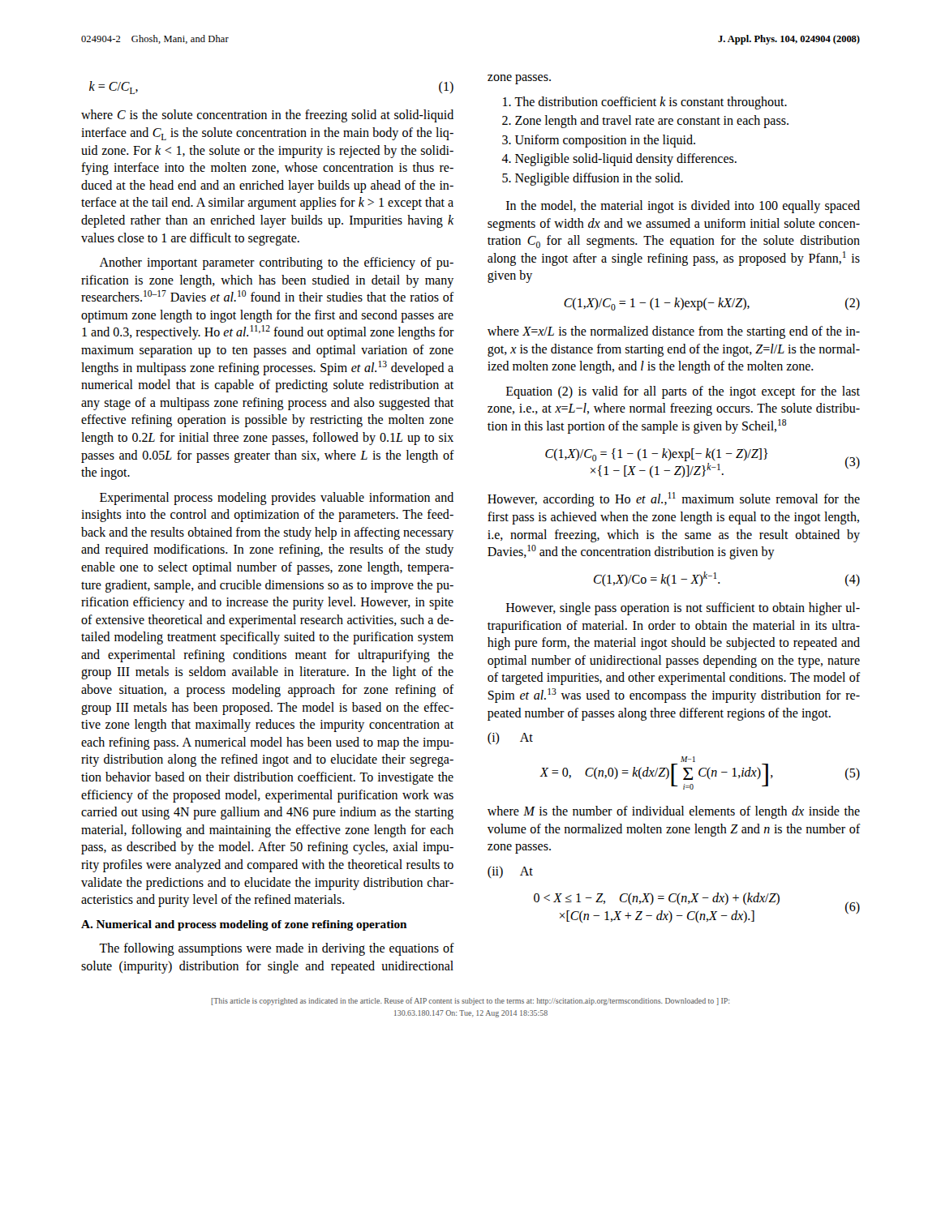024904-2 Ghosh, Mani, and Dhar
J. Appl. Phys. 104, 024904 (2008)
k = C/CL, (1)
where C is the solute concentration in the freezing solid at solid-liquid interface and CL is the solute concentration in the main body of the liquid zone. For k < 1, the solute or the impurity is rejected by the solidifying interface into the molten zone, whose concentration is thus reduced at the head end and an enriched layer builds up ahead of the interface at the tail end. A similar argument applies for k > 1 except that a depleted rather than an enriched layer builds up. Impurities having k values close to 1 are difficult to segregate.
Another important parameter contributing to the efficiency of purification is zone length, which has been studied in detail by many researchers.10–17 Davies et al.10 found in their studies that the ratios of optimum zone length to ingot length for the first and second passes are 1 and 0.3, respectively. Ho et al.11,12 found out optimal zone lengths for maximum separation up to ten passes and optimal variation of zone lengths in multipass zone refining processes. Spim et al.13 developed a numerical model that is capable of predicting solute redistribution at any stage of a multipass zone refining process and also suggested that effective refining operation is possible by restricting the molten zone length to 0.2L for initial three zone passes, followed by 0.1L up to six passes and 0.05L for passes greater than six, where L is the length of the ingot.
Experimental process modeling provides valuable information and insights into the control and optimization of the parameters. The feedback and the results obtained from the study help in affecting necessary and required modifications. In zone refining, the results of the study enable one to select optimal number of passes, zone length, temperature gradient, sample, and crucible dimensions so as to improve the purification efficiency and to increase the purity level. However, in spite of extensive theoretical and experimental research activities, such a detailed modeling treatment specifically suited to the purification system and experimental refining conditions meant for ultrapurifying the group III metals is seldom available in literature. In the light of the above situation, a process modeling approach for zone refining of group III metals has been proposed. The model is based on the effective zone length that maximally reduces the impurity concentration at each refining pass. A numerical model has been used to map the impurity distribution along the refined ingot and to elucidate their segregation behavior based on their distribution coefficient. To investigate the efficiency of the proposed model, experimental purification work was carried out using 4N pure gallium and 4N6 pure indium as the starting material, following and maintaining the effective zone length for each pass, as described by the model. After 50 refining cycles, axial impurity profiles were analyzed and compared with the theoretical results to validate the predictions and to elucidate the impurity distribution characteristics and purity level of the refined materials.
A. Numerical and process modeling of zone refining operation
The following assumptions were made in deriving the equations of solute (impurity) distribution for single and repeated unidirectional zone passes.
The distribution coefficient k is constant throughout.
Zone length and travel rate are constant in each pass.
Uniform composition in the liquid.
Negligible solid-liquid density differences.
Negligible diffusion in the solid.
In the model, the material ingot is divided into 100 equally spaced segments of width dx and we assumed a uniform initial solute concentration C0 for all segments. The equation for the solute distribution along the ingot after a single refining pass, as proposed by Pfann,1 is given by
C(1,X)/C0 = 1 − (1 − k)exp(− kX/Z), (2)
where X=x/L is the normalized distance from the starting end of the ingot, x is the distance from starting end of the ingot, Z=l/L is the normalized molten zone length, and l is the length of the molten zone.
Equation (2) is valid for all parts of the ingot except for the last zone, i.e., at x=L−l, where normal freezing occurs. The solute distribution in this last portion of the sample is given by Scheil,18
C(1,X)/C0 = {1 − (1 − k)exp[− k(1 − Z)/Z]}
×{1 − [X − (1 − Z)]/Z}k−1. (3)
However, according to Ho et al.,11 maximum solute removal for the first pass is achieved when the zone length is equal to the ingot length, i.e, normal freezing, which is the same as the result obtained by Davies,10 and the concentration distribution is given by
C(1,X)/Co = k(1 − X)k−1. (4)
However, single pass operation is not sufficient to obtain higher ultrapurification of material. In order to obtain the material in its ultrahigh pure form, the material ingot should be subjected to repeated and optimal number of unidirectional passes depending on the type, nature of targeted impurities, and other experimental conditions. The model of Spim et al.13 was used to encompass the impurity distribution for repeated number of passes along three different regions of the ingot.
(i) At
X = 0, C(n,0) = k(dx/Z)[M−1 Σi=0 C(n − 1,idx)], (5)
where M is the number of individual elements of length dx inside the volume of the normalized molten zone length Z and n is the number of zone passes.
(ii) At
0 < X ≤ 1 − Z, C(n,X) = C(n,X − dx) + (kdx/Z)
×[C(n − 1,X + Z − dx) − C(n,X − dx).] (6)
[This article is copyrighted as indicated in the article. Reuse of AIP content is subject to the terms at: http://scitation.aip.org/termsconditions. Downloaded to ] IP: 130.63.180.147 On: Tue, 12 Aug 2014 18:35:58